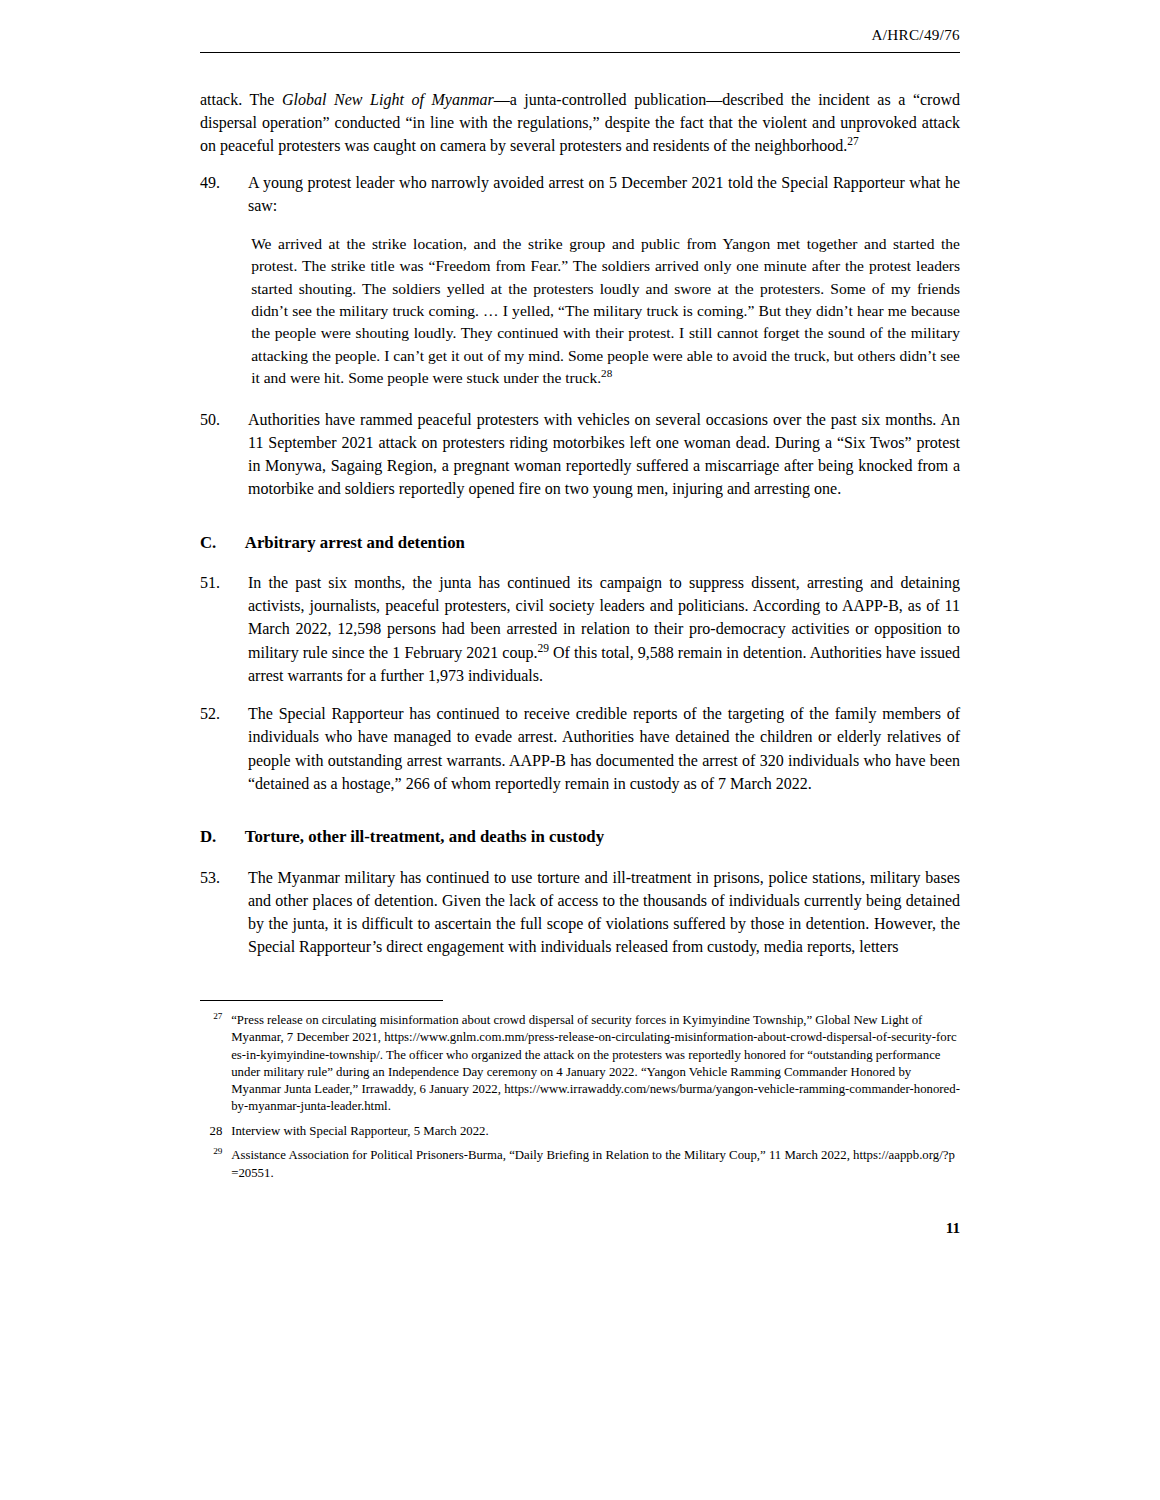A/HRC/49/76
attack. The Global New Light of Myanmar—a junta-controlled publication—described the incident as a “crowd dispersal operation” conducted “in line with the regulations,” despite the fact that the violent and unprovoked attack on peaceful protesters was caught on camera by several protesters and residents of the neighborhood.27
49.
A young protest leader who narrowly avoided arrest on 5 December 2021 told the Special Rapporteur what he saw:
We arrived at the strike location, and the strike group and public from Yangon met together and started the protest. The strike title was “Freedom from Fear.” The soldiers arrived only one minute after the protest leaders started shouting. The soldiers yelled at the protesters loudly and swore at the protesters. Some of my friends didn’t see the military truck coming. … I yelled, “The military truck is coming.” But they didn’t hear me because the people were shouting loudly. They continued with their protest. I still cannot forget the sound of the military attacking the people. I can’t get it out of my mind. Some people were able to avoid the truck, but others didn’t see it and were hit. Some people were stuck under the truck.28
50.
Authorities have rammed peaceful protesters with vehicles on several occasions over the past six months. An 11 September 2021 attack on protesters riding motorbikes left one woman dead. During a “Six Twos” protest in Monywa, Sagaing Region, a pregnant woman reportedly suffered a miscarriage after being knocked from a motorbike and soldiers reportedly opened fire on two young men, injuring and arresting one.
C. Arbitrary arrest and detention
51.
In the past six months, the junta has continued its campaign to suppress dissent, arresting and detaining activists, journalists, peaceful protesters, civil society leaders and politicians. According to AAPP-B, as of 11 March 2022, 12,598 persons had been arrested in relation to their pro-democracy activities or opposition to military rule since the 1 February 2021 coup.29 Of this total, 9,588 remain in detention. Authorities have issued arrest warrants for a further 1,973 individuals.
52.
The Special Rapporteur has continued to receive credible reports of the targeting of the family members of individuals who have managed to evade arrest. Authorities have detained the children or elderly relatives of people with outstanding arrest warrants. AAPP-B has documented the arrest of 320 individuals who have been “detained as a hostage,” 266 of whom reportedly remain in custody as of 7 March 2022.
D. Torture, other ill-treatment, and deaths in custody
53.
The Myanmar military has continued to use torture and ill-treatment in prisons, police stations, military bases and other places of detention. Given the lack of access to the thousands of individuals currently being detained by the junta, it is difficult to ascertain the full scope of violations suffered by those in detention. However, the Special Rapporteur’s direct engagement with individuals released from custody, media reports, letters
27
“Press release on circulating misinformation about crowd dispersal of security forces in Kyimyindine Township,” Global New Light of Myanmar, 7 December 2021, https://www.gnlm.com.mm/press-release-on-circulating-misinformation-about-crowd-dispersal-of-security-forces-in-kyimyindine-township/. The officer who organized the attack on the protesters was reportedly honored for “outstanding performance under military rule” during an Independence Day ceremony on 4 January 2022. “Yangon Vehicle Ramming Commander Honored by Myanmar Junta Leader,” Irrawaddy, 6 January 2022, https://www.irrawaddy.com/news/burma/yangon-vehicle-ramming-commander-honored-by-myanmar-junta-leader.html.
28
Interview with Special Rapporteur, 5 March 2022.
29
Assistance Association for Political Prisoners-Burma, “Daily Briefing in Relation to the Military Coup,” 11 March 2022, https://aappb.org/?p=20551.
11